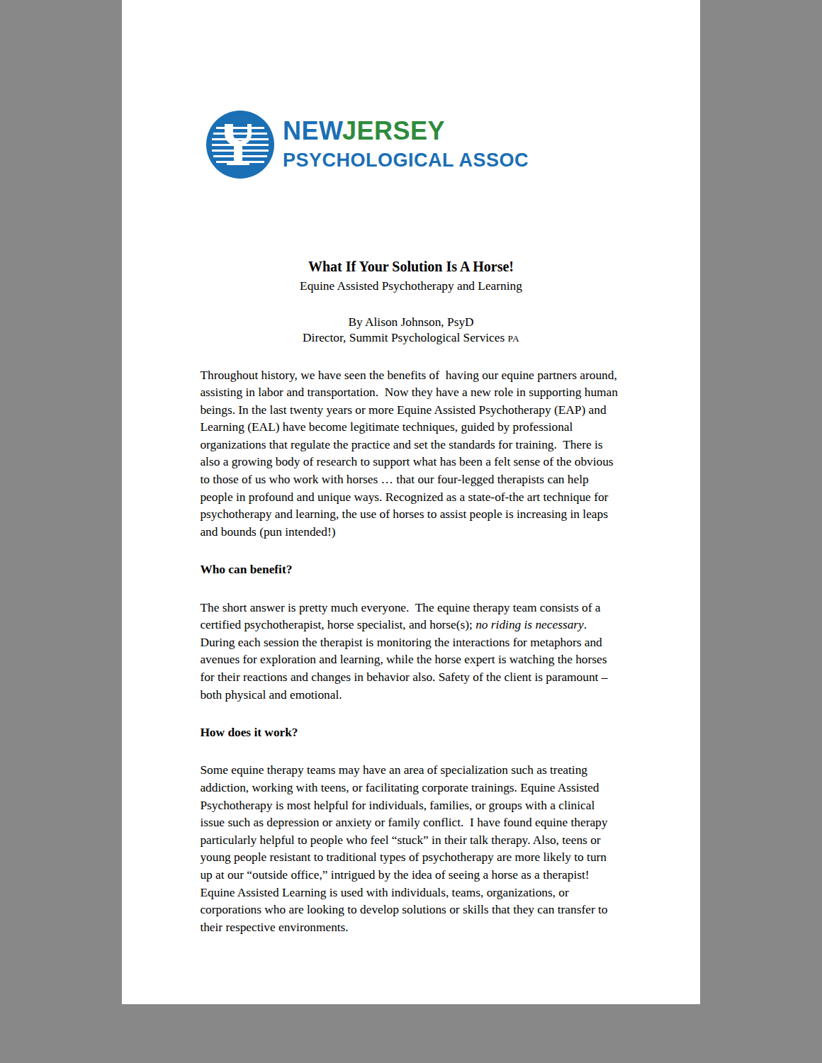New Jersey Psychological Association NEW JERSEY PSYCHOLOGICAL ASSOCIATION
What If Your Solution Is A Horse!
Equine Assisted Psychotherapy and Learning
By Alison Johnson, PsyD
Director, Summit Psychological Services PA
Throughout history, we have seen the benefits of having our equine partners around, assisting in labor and transportation. Now they have a new role in supporting human beings. In the last twenty years or more Equine Assisted Psychotherapy (EAP) and Learning (EAL) have become legitimate techniques, guided by professional organizations that regulate the practice and set the standards for training. There is also a growing body of research to support what has been a felt sense of the obvious to those of us who work with horses … that our four-legged therapists can help people in profound and unique ways. Recognized as a state-of-the art technique for psychotherapy and learning, the use of horses to assist people is increasing in leaps and bounds (pun intended!)
Who can benefit?
The short answer is pretty much everyone. The equine therapy team consists of a certified psychotherapist, horse specialist, and horse(s); no riding is necessary. During each session the therapist is monitoring the interactions for metaphors and avenues for exploration and learning, while the horse expert is watching the horses for their reactions and changes in behavior also. Safety of the client is paramount – both physical and emotional.
How does it work?
Some equine therapy teams may have an area of specialization such as treating addiction, working with teens, or facilitating corporate trainings. Equine Assisted Psychotherapy is most helpful for individuals, families, or groups with a clinical issue such as depression or anxiety or family conflict. I have found equine therapy particularly helpful to people who feel “stuck” in their talk therapy. Also, teens or young people resistant to traditional types of psychotherapy are more likely to turn up at our “outside office,” intrigued by the idea of seeing a horse as a therapist! Equine Assisted Learning is used with individuals, teams, organizations, or corporations who are looking to develop solutions or skills that they can transfer to their respective environments.